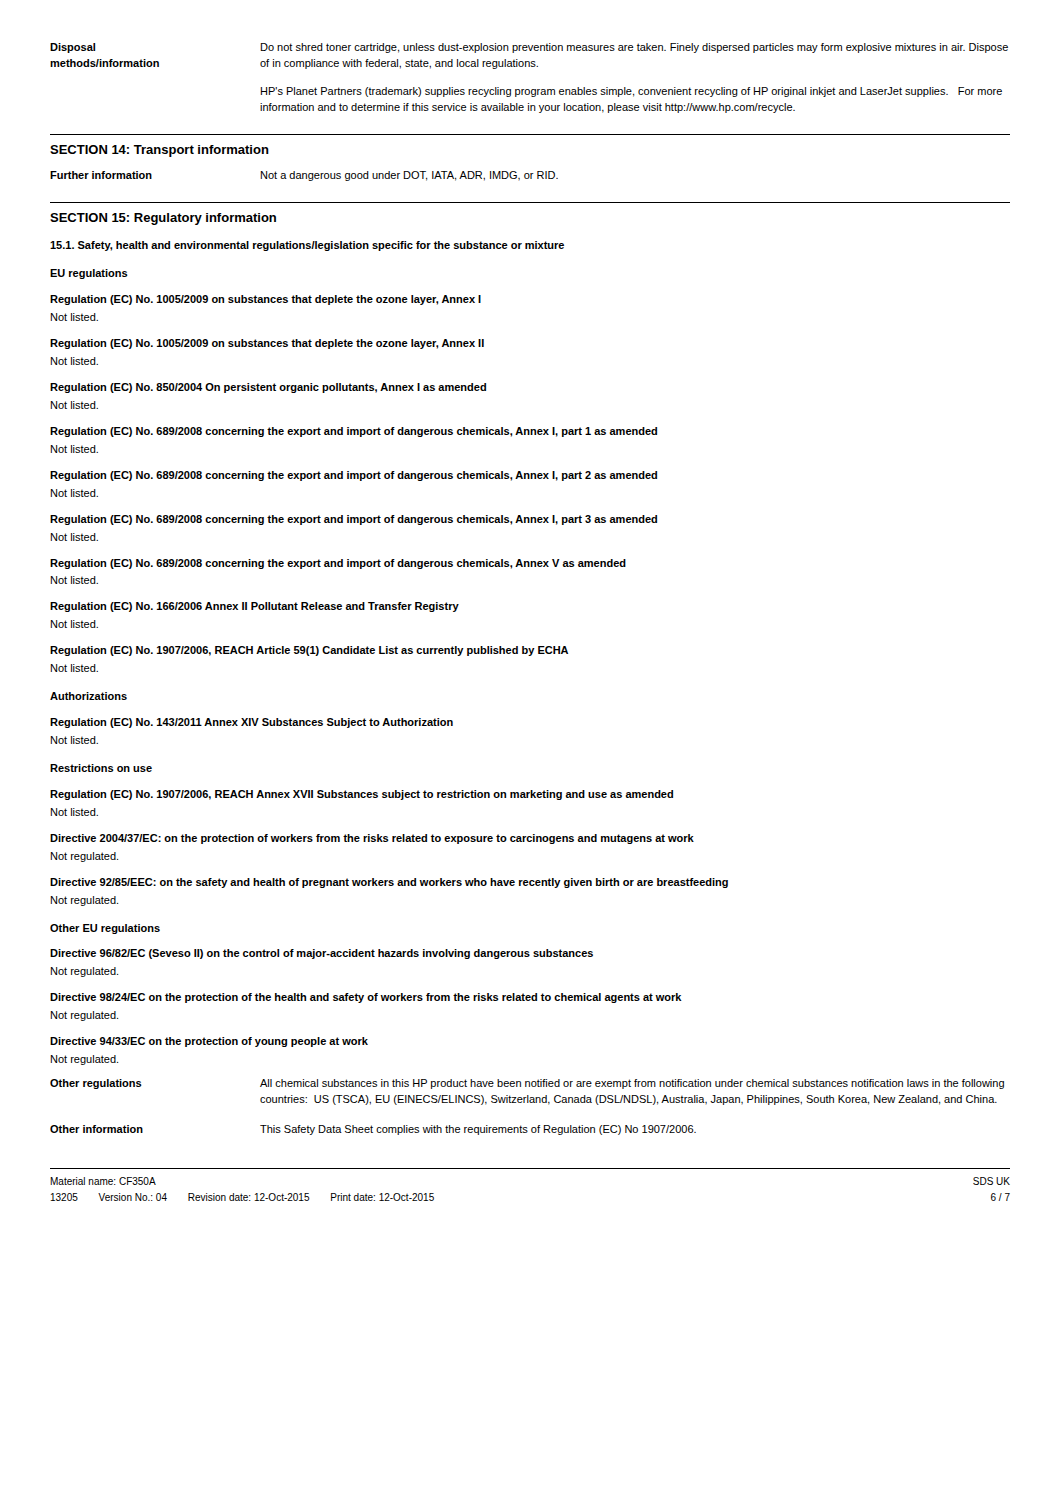Disposal
methods/information
Do not shred toner cartridge, unless dust-explosion prevention measures are taken. Finely dispersed particles may form explosive mixtures in air. Dispose of in compliance with federal, state, and local regulations.
HP's Planet Partners (trademark) supplies recycling program enables simple, convenient recycling of HP original inkjet and LaserJet supplies. For more information and to determine if this service is available in your location, please visit http://www.hp.com/recycle.
SECTION 14: Transport information
Further information
Not a dangerous good under DOT, IATA, ADR, IMDG, or RID.
SECTION 15: Regulatory information
15.1. Safety, health and environmental regulations/legislation specific for the substance or mixture
EU regulations
Regulation (EC) No. 1005/2009 on substances that deplete the ozone layer, Annex I
Not listed.
Regulation (EC) No. 1005/2009 on substances that deplete the ozone layer, Annex II
Not listed.
Regulation (EC) No. 850/2004 On persistent organic pollutants, Annex I as amended
Not listed.
Regulation (EC) No. 689/2008 concerning the export and import of dangerous chemicals, Annex I, part 1 as amended
Not listed.
Regulation (EC) No. 689/2008 concerning the export and import of dangerous chemicals, Annex I, part 2 as amended
Not listed.
Regulation (EC) No. 689/2008 concerning the export and import of dangerous chemicals, Annex I, part 3 as amended
Not listed.
Regulation (EC) No. 689/2008 concerning the export and import of dangerous chemicals, Annex V as amended
Not listed.
Regulation (EC) No. 166/2006 Annex II Pollutant Release and Transfer Registry
Not listed.
Regulation (EC) No. 1907/2006, REACH Article 59(1) Candidate List as currently published by ECHA
Not listed.
Authorizations
Regulation (EC) No. 143/2011 Annex XIV Substances Subject to Authorization
Not listed.
Restrictions on use
Regulation (EC) No. 1907/2006, REACH Annex XVII Substances subject to restriction on marketing and use as amended
Not listed.
Directive 2004/37/EC: on the protection of workers from the risks related to exposure to carcinogens and mutagens at work
Not regulated.
Directive 92/85/EEC: on the safety and health of pregnant workers and workers who have recently given birth or are breastfeeding
Not regulated.
Other EU regulations
Directive 96/82/EC (Seveso II) on the control of major-accident hazards involving dangerous substances
Not regulated.
Directive 98/24/EC on the protection of the health and safety of workers from the risks related to chemical agents at work
Not regulated.
Directive 94/33/EC on the protection of young people at work
Not regulated.
Other regulations
All chemical substances in this HP product have been notified or are exempt from notification under chemical substances notification laws in the following countries: US (TSCA), EU (EINECS/ELINCS), Switzerland, Canada (DSL/NDSL), Australia, Japan, Philippines, South Korea, New Zealand, and China.
Other information
This Safety Data Sheet complies with the requirements of Regulation (EC) No 1907/2006.
Material name: CF350A
13205 Version No.: 04 Revision date: 12-Oct-2015 Print date: 12-Oct-2015
SDS UK
6 / 7